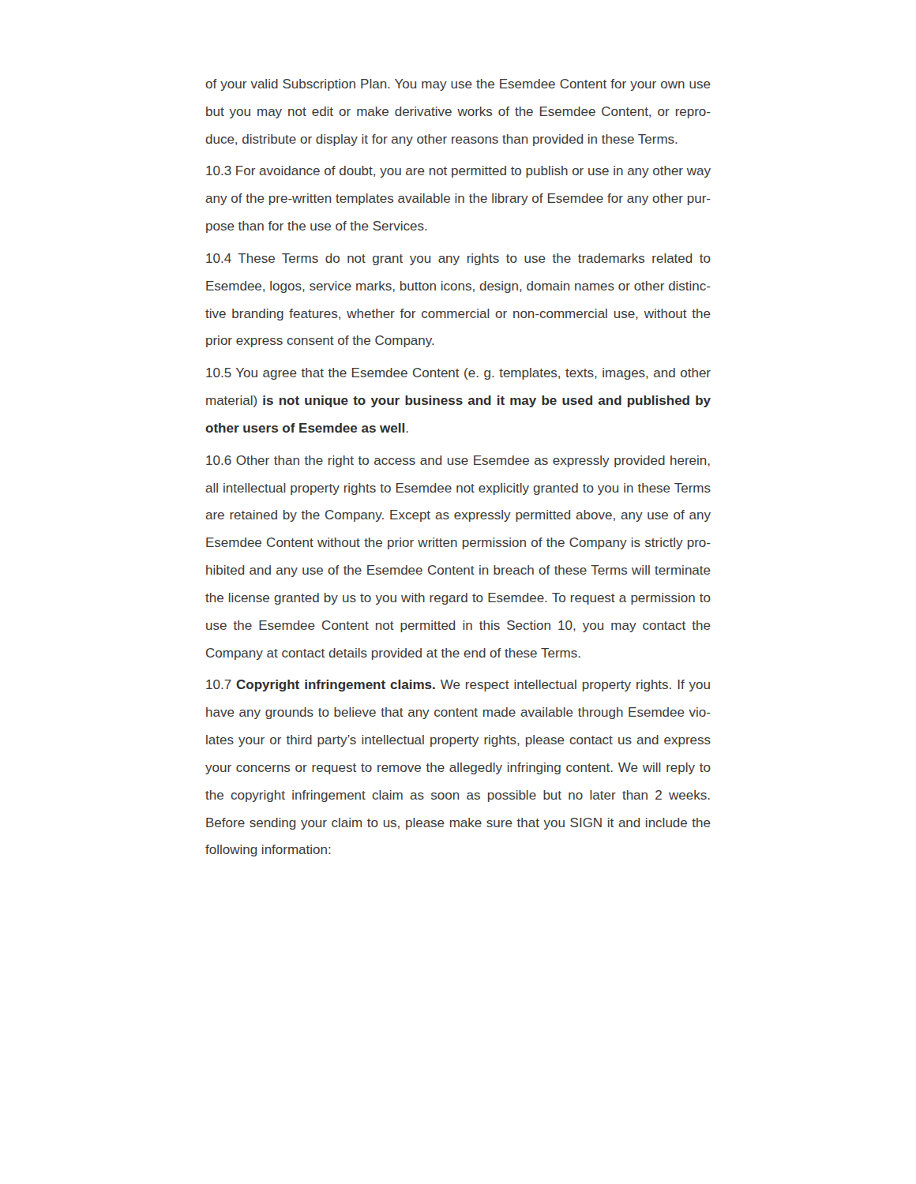of your valid Subscription Plan. You may use the Esemdee Content for your own use but you may not edit or make derivative works of the Esemdee Content, or reproduce, distribute or display it for any other reasons than provided in these Terms.
10.3 For avoidance of doubt, you are not permitted to publish or use in any other way any of the pre-written templates available in the library of Esemdee for any other purpose than for the use of the Services.
10.4 These Terms do not grant you any rights to use the trademarks related to Esemdee, logos, service marks, button icons, design, domain names or other distinctive branding features, whether for commercial or non-commercial use, without the prior express consent of the Company.
10.5 You agree that the Esemdee Content (e. g. templates, texts, images, and other material) is not unique to your business and it may be used and published by other users of Esemdee as well.
10.6 Other than the right to access and use Esemdee as expressly provided herein, all intellectual property rights to Esemdee not explicitly granted to you in these Terms are retained by the Company. Except as expressly permitted above, any use of any Esemdee Content without the prior written permission of the Company is strictly prohibited and any use of the Esemdee Content in breach of these Terms will terminate the license granted by us to you with regard to Esemdee. To request a permission to use the Esemdee Content not permitted in this Section 10, you may contact the Company at contact details provided at the end of these Terms.
10.7 Copyright infringement claims. We respect intellectual property rights. If you have any grounds to believe that any content made available through Esemdee violates your or third party’s intellectual property rights, please contact us and express your concerns or request to remove the allegedly infringing content. We will reply to the copyright infringement claim as soon as possible but no later than 2 weeks. Before sending your claim to us, please make sure that you SIGN it and include the following information: